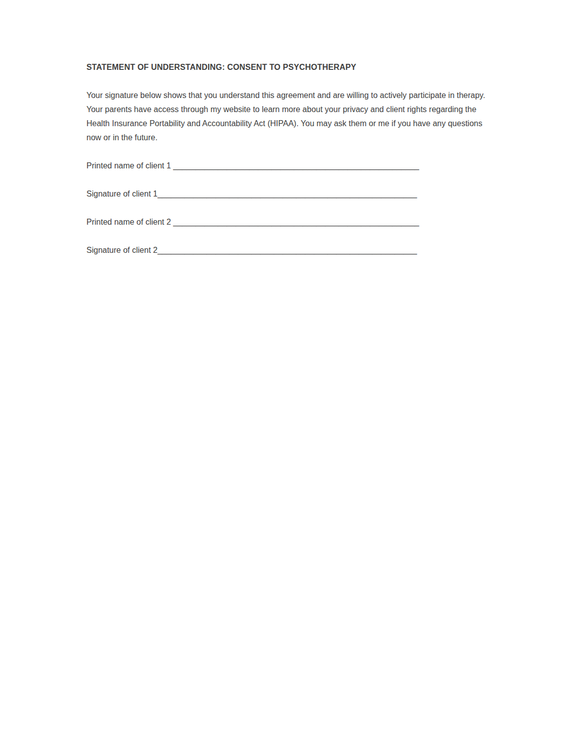STATEMENT OF UNDERSTANDING: CONSENT TO PSYCHOTHERAPY
Your signature below shows that you understand this agreement and are willing to actively participate in therapy. Your parents have access through my website to learn more about your privacy and client rights regarding the Health Insurance Portability and Accountability Act (HIPAA). You may ask them or me if you have any questions now or in the future.
Printed name of client 1 _______________________________________________________
Signature of client 1__________________________________________________________
Printed name of client 2 _______________________________________________________
Signature of client 2__________________________________________________________